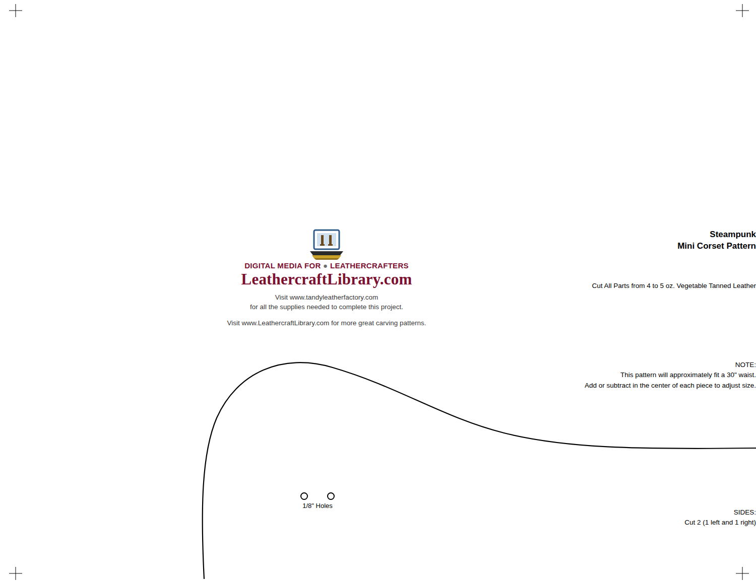DIGITAL MEDIA FOR ● LEATHERCRAFTERS
LeathercraftLibrary.com
Visit www.tandyleatherfactory.com
for all the supplies needed to complete this project.
Visit www.LeathercraftLibrary.com for more great carving patterns.
Steampunk
Mini Corset Pattern
Cut All Parts from 4 to 5 oz. Vegetable Tanned Leather
NOTE:
This pattern will approximately fit a 30" waist.
Add or subtract in the center of each piece to adjust size.
SIDES:
Cut 2 (1 left and 1 right)
1/8" Holes